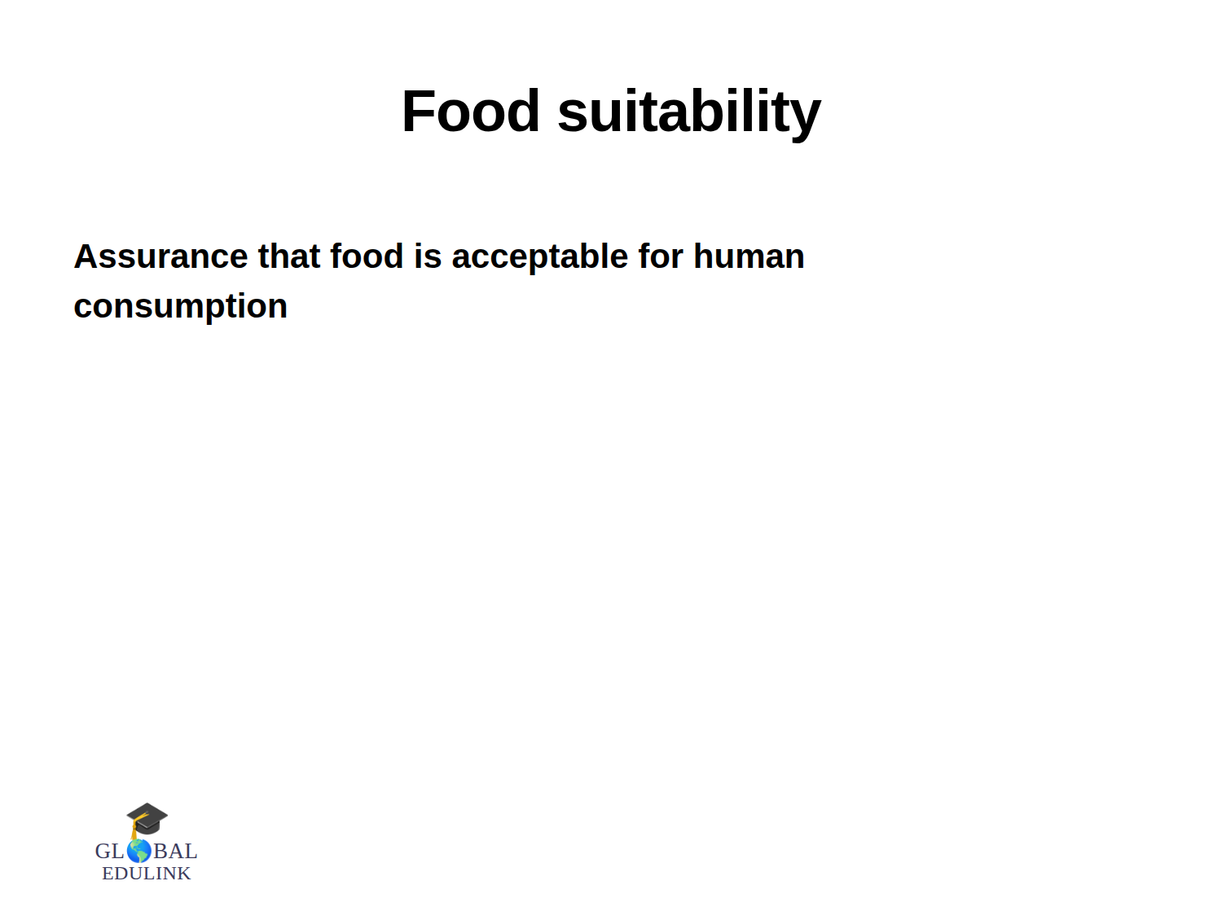Food suitability
Assurance that food is acceptable for human consumption
🎓
GL🌎BAL
EDULINK